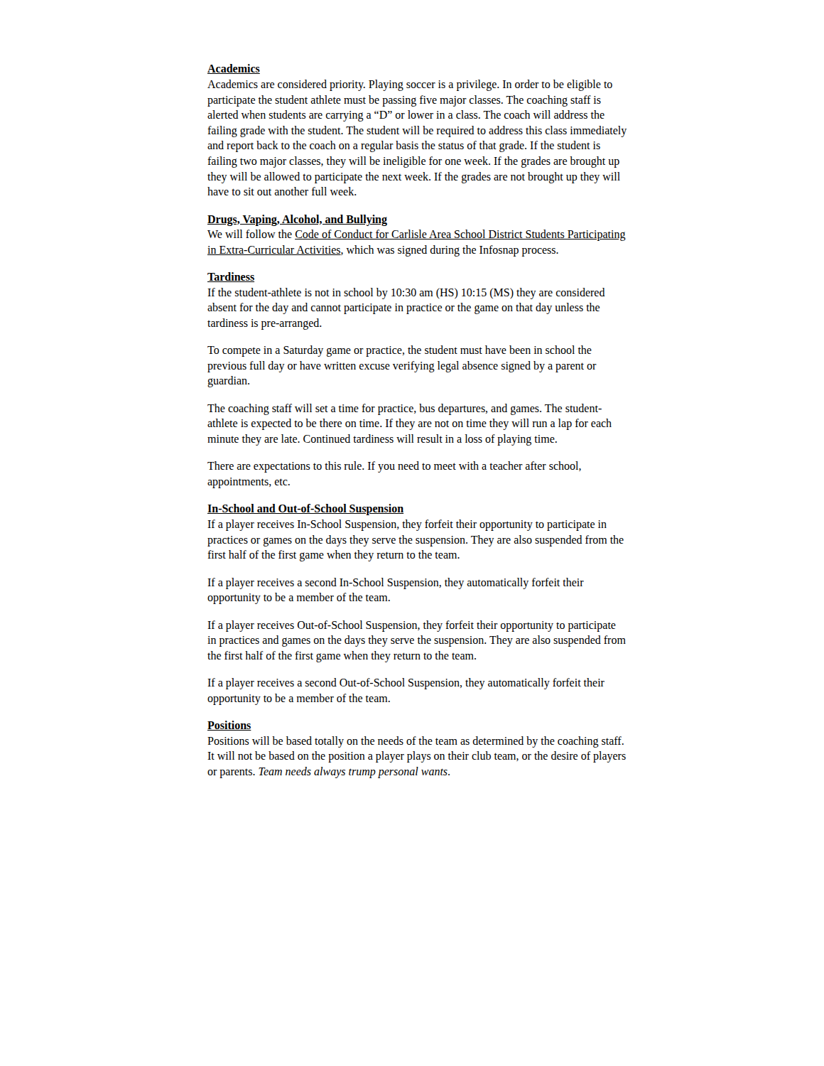Academics
Academics are considered priority. Playing soccer is a privilege. In order to be eligible to participate the student athlete must be passing five major classes. The coaching staff is alerted when students are carrying a “D” or lower in a class. The coach will address the failing grade with the student. The student will be required to address this class immediately and report back to the coach on a regular basis the status of that grade. If the student is failing two major classes, they will be ineligible for one week. If the grades are brought up they will be allowed to participate the next week. If the grades are not brought up they will have to sit out another full week.
Drugs, Vaping, Alcohol, and Bullying
We will follow the Code of Conduct for Carlisle Area School District Students Participating in Extra-Curricular Activities, which was signed during the Infosnap process.
Tardiness
If the student-athlete is not in school by 10:30 am (HS) 10:15 (MS) they are considered absent for the day and cannot participate in practice or the game on that day unless the tardiness is pre-arranged.
To compete in a Saturday game or practice, the student must have been in school the previous full day or have written excuse verifying legal absence signed by a parent or guardian.
The coaching staff will set a time for practice, bus departures, and games. The student-athlete is expected to be there on time. If they are not on time they will run a lap for each minute they are late. Continued tardiness will result in a loss of playing time.
There are expectations to this rule. If you need to meet with a teacher after school, appointments, etc.
In-School and Out-of-School Suspension
If a player receives In-School Suspension, they forfeit their opportunity to participate in practices or games on the days they serve the suspension. They are also suspended from the first half of the first game when they return to the team.
If a player receives a second In-School Suspension, they automatically forfeit their opportunity to be a member of the team.
If a player receives Out-of-School Suspension, they forfeit their opportunity to participate in practices and games on the days they serve the suspension. They are also suspended from the first half of the first game when they return to the team.
If a player receives a second Out-of-School Suspension, they automatically forfeit their opportunity to be a member of the team.
Positions
Positions will be based totally on the needs of the team as determined by the coaching staff. It will not be based on the position a player plays on their club team, or the desire of players or parents. Team needs always trump personal wants.